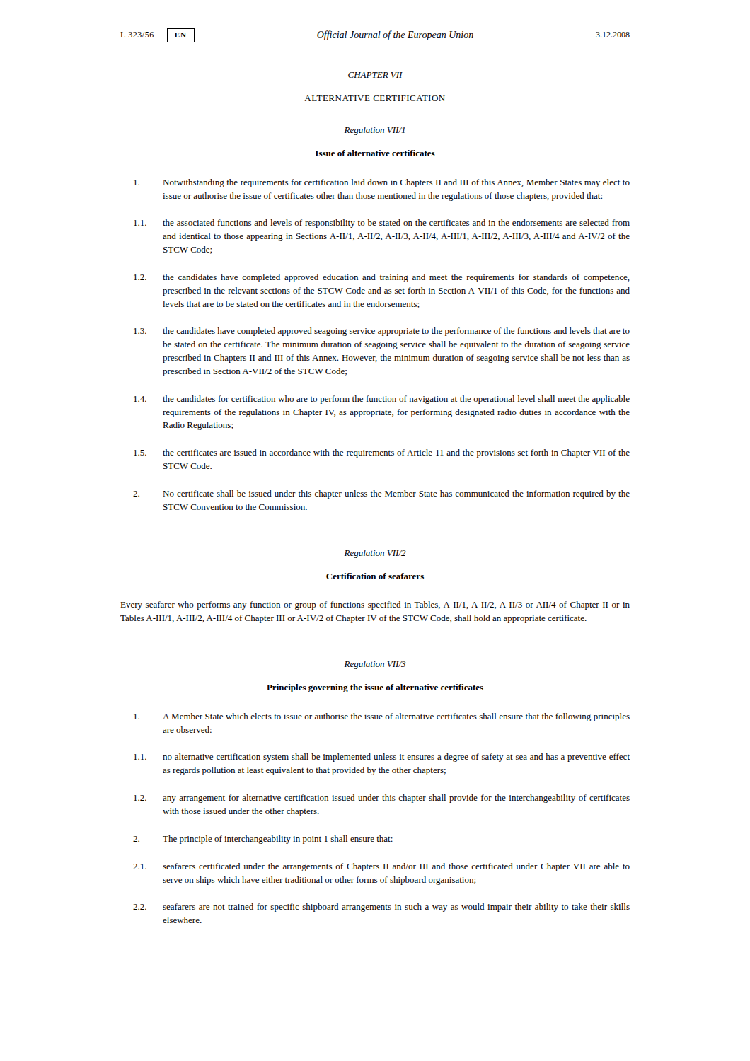L 323/56
EN
Official Journal of the European Union
3.12.2008
CHAPTER VII
ALTERNATIVE CERTIFICATION
Regulation VII/1
Issue of alternative certificates
1.
Notwithstanding the requirements for certification laid down in Chapters II and III of this Annex, Member States may elect to issue or authorise the issue of certificates other than those mentioned in the regulations of those chapters, provided that:
1.1.
the associated functions and levels of responsibility to be stated on the certificates and in the endorsements are selected from and identical to those appearing in Sections A-II/1, A-II/2, A-II/3, A-II/4, A-III/1, A-III/2, A-III/3, A-III/4 and A-IV/2 of the STCW Code;
1.2.
the candidates have completed approved education and training and meet the requirements for standards of competence, prescribed in the relevant sections of the STCW Code and as set forth in Section A-VII/1 of this Code, for the functions and levels that are to be stated on the certificates and in the endorsements;
1.3.
the candidates have completed approved seagoing service appropriate to the performance of the functions and levels that are to be stated on the certificate. The minimum duration of seagoing service shall be equivalent to the duration of seagoing service prescribed in Chapters II and III of this Annex. However, the minimum duration of seagoing service shall be not less than as prescribed in Section A-VII/2 of the STCW Code;
1.4.
the candidates for certification who are to perform the function of navigation at the operational level shall meet the applicable requirements of the regulations in Chapter IV, as appropriate, for performing designated radio duties in accordance with the Radio Regulations;
1.5.
the certificates are issued in accordance with the requirements of Article 11 and the provisions set forth in Chapter VII of the STCW Code.
2.
No certificate shall be issued under this chapter unless the Member State has communicated the information required by the STCW Convention to the Commission.
Regulation VII/2
Certification of seafarers
Every seafarer who performs any function or group of functions specified in Tables, A-II/1, A-II/2, A-II/3 or AII/4 of Chapter II or in Tables A-III/1, A-III/2, A-III/4 of Chapter III or A-IV/2 of Chapter IV of the STCW Code, shall hold an appropriate certificate.
Regulation VII/3
Principles governing the issue of alternative certificates
1.
A Member State which elects to issue or authorise the issue of alternative certificates shall ensure that the following principles are observed:
1.1.
no alternative certification system shall be implemented unless it ensures a degree of safety at sea and has a preventive effect as regards pollution at least equivalent to that provided by the other chapters;
1.2.
any arrangement for alternative certification issued under this chapter shall provide for the interchangeability of certificates with those issued under the other chapters.
2.
The principle of interchangeability in point 1 shall ensure that:
2.1.
seafarers certificated under the arrangements of Chapters II and/or III and those certificated under Chapter VII are able to serve on ships which have either traditional or other forms of shipboard organisation;
2.2.
seafarers are not trained for specific shipboard arrangements in such a way as would impair their ability to take their skills elsewhere.